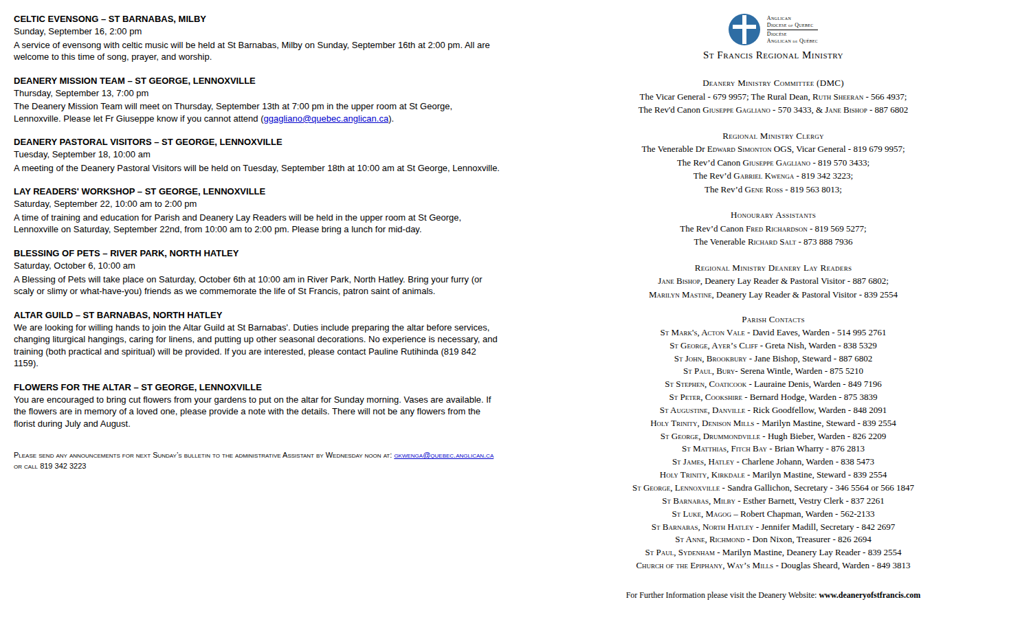CELTIC EVENSONG – ST BARNABAS, MILBY
Sunday, September 16, 2:00 pm
A service of evensong with celtic music will be held at St Barnabas, Milby on Sunday, September 16th at 2:00 pm. All are welcome to this time of song, prayer, and worship.
DEANERY MISSION TEAM – ST GEORGE, LENNOXVILLE
Thursday, September 13, 7:00 pm
The Deanery Mission Team will meet on Thursday, September 13th at 7:00 pm in the upper room at St George, Lennoxville. Please let Fr Giuseppe know if you cannot attend (ggagliano@quebec.anglican.ca).
DEANERY PASTORAL VISITORS – ST GEORGE, LENNOXVILLE
Tuesday, September 18, 10:00 am
A meeting of the Deanery Pastoral Visitors will be held on Tuesday, September 18th at 10:00 am at St George, Lennoxville.
LAY READERS' WORKSHOP – ST GEORGE, LENNOXVILLE
Saturday, September 22, 10:00 am to 2:00 pm
A time of training and education for Parish and Deanery Lay Readers will be held in the upper room at St George, Lennoxville on Saturday, September 22nd, from 10:00 am to 2:00 pm. Please bring a lunch for mid-day.
BLESSING OF PETS – RIVER PARK, NORTH HATLEY
Saturday, October 6, 10:00 am
A Blessing of Pets will take place on Saturday, October 6th at 10:00 am in River Park, North Hatley. Bring your furry (or scaly or slimy or what-have-you) friends as we commemorate the life of St Francis, patron saint of animals.
ALTAR GUILD – ST BARNABAS, NORTH HATLEY
We are looking for willing hands to join the Altar Guild at St Barnabas'. Duties include preparing the altar before services, changing liturgical hangings, caring for linens, and putting up other seasonal decorations. No experience is necessary, and training (both practical and spiritual) will be provided. If you are interested, please contact Pauline Rutihinda (819 842 1159).
FLOWERS FOR THE ALTAR – ST GEORGE, LENNOXVILLE
You are encouraged to bring cut flowers from your gardens to put on the altar for Sunday morning. Vases are available. If the flowers are in memory of a loved one, please provide a note with the details. There will not be any flowers from the florist during July and August.
Please send any announcements for next Sunday’s bulletin to the administrative Assistant by Wednesday noon at: gkwenga@quebec.anglican.ca or call 819 342 3223
Anglican
Diocese of Quebec
Diocèse
Anglican de Québec
St Francis Regional Ministry
Deanery Ministry Committee (DMC)
The Vicar General - 679 9957; The Rural Dean, Ruth Sheeran - 566 4937;
The Rev'd Canon Giuseppe Gagliano - 570 3433, & Jane Bishop - 887 6802
Regional Ministry Clergy
The Venerable Dr Edward Simonton OGS, Vicar General - 819 679 9957;
The Rev’d Canon Giuseppe Gagliano - 819 570 3433;
The Rev’d Gabriel Kwenga - 819 342 3223;
The Rev’d Gene Ross - 819 563 8013;
Honourary Assistants
The Rev’d Canon Fred Richardson - 819 569 5277;
The Venerable Richard Salt - 873 888 7936
Regional Ministry Deanery Lay Readers
Jane Bishop, Deanery Lay Reader & Pastoral Visitor - 887 6802;
Marilyn Mastine, Deanery Lay Reader & Pastoral Visitor - 839 2554
Parish Contacts
St Mark's, Acton Vale - David Eaves, Warden - 514 995 2761
St George, Ayer’s Cliff - Greta Nish, Warden - 838 5329
St John, Brookbury - Jane Bishop, Steward - 887 6802
St Paul, Bury- Serena Wintle, Warden - 875 5210
St Stephen, Coaticook - Lauraine Denis, Warden - 849 7196
St Peter, Cookshire - Bernard Hodge, Warden - 875 3839
St Augustine, Danville - Rick Goodfellow, Warden - 848 2091
Holy Trinity, Denison Mills - Marilyn Mastine, Steward - 839 2554
St George, Drummondville - Hugh Bieber, Warden - 826 2209
St Matthias, Fitch Bay - Brian Wharry - 876 2813
St James, Hatley - Charlene Johann, Warden - 838 5473
Holy Trinity, Kirkdale - Marilyn Mastine, Steward - 839 2554
St George, Lennoxville - Sandra Gallichon, Secretary - 346 5564 or 566 1847
St Barnabas, Milby - Esther Barnett, Vestry Clerk - 837 2261
St Luke, Magog – Robert Chapman, Warden - 562-2133
St Barnabas, North Hatley - Jennifer Madill, Secretary - 842 2697
St Anne, Richmond - Don Nixon, Treasurer - 826 2694
St Paul, Sydenham - Marilyn Mastine, Deanery Lay Reader - 839 2554
Church of the Epiphany, Way’s Mills - Douglas Sheard, Warden - 849 3813
For Further Information please visit the Deanery Website: www.deaneryofstfrancis.com